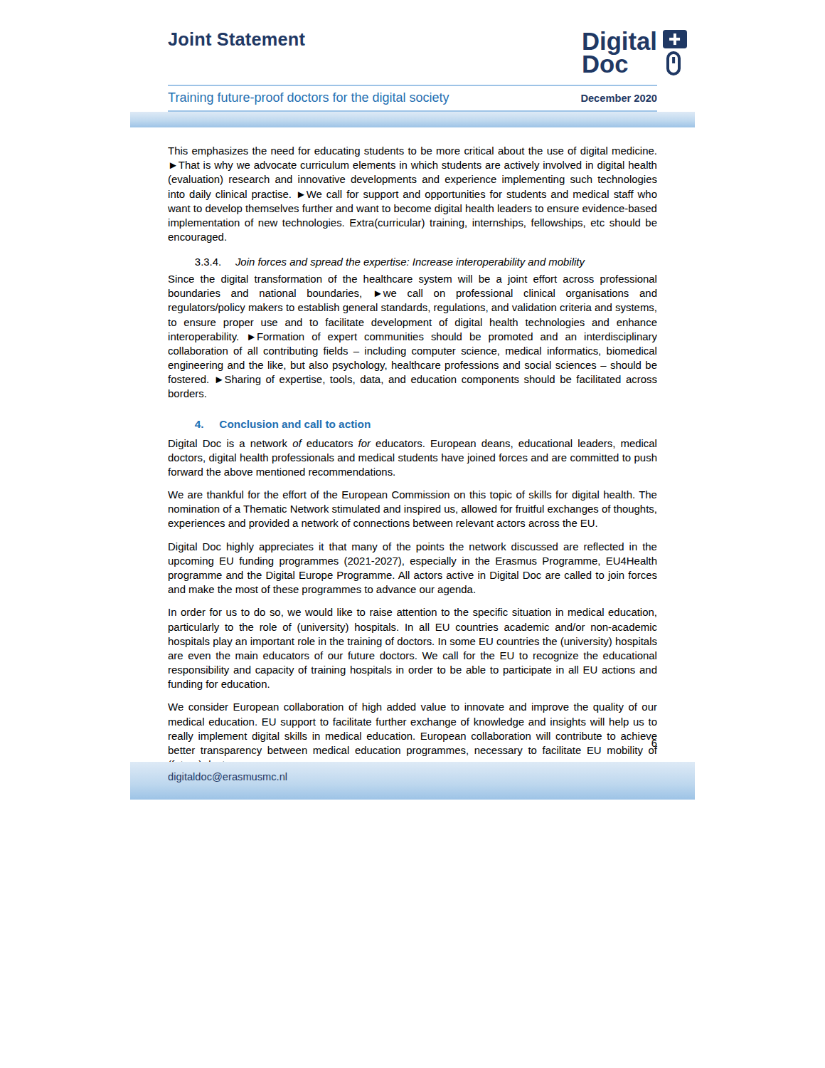Joint Statement
Digital Doc
Training future-proof doctors for the digital society
December 2020
This emphasizes the need for educating students to be more critical about the use of digital medicine. ►That is why we advocate curriculum elements in which students are actively involved in digital health (evaluation) research and innovative developments and experience implementing such technologies into daily clinical practise. ►We call for support and opportunities for students and medical staff who want to develop themselves further and want to become digital health leaders to ensure evidence-based implementation of new technologies. Extra(curricular) training, internships, fellowships, etc should be encouraged.
3.3.4. Join forces and spread the expertise: Increase interoperability and mobility
Since the digital transformation of the healthcare system will be a joint effort across professional boundaries and national boundaries, ►we call on professional clinical organisations and regulators/policy makers to establish general standards, regulations, and validation criteria and systems, to ensure proper use and to facilitate development of digital health technologies and enhance interoperability. ►Formation of expert communities should be promoted and an interdisciplinary collaboration of all contributing fields – including computer science, medical informatics, biomedical engineering and the like, but also psychology, healthcare professions and social sciences – should be fostered. ►Sharing of expertise, tools, data, and education components should be facilitated across borders.
4. Conclusion and call to action
Digital Doc is a network of educators for educators. European deans, educational leaders, medical doctors, digital health professionals and medical students have joined forces and are committed to push forward the above mentioned recommendations.
We are thankful for the effort of the European Commission on this topic of skills for digital health. The nomination of a Thematic Network stimulated and inspired us, allowed for fruitful exchanges of thoughts, experiences and provided a network of connections between relevant actors across the EU.
Digital Doc highly appreciates it that many of the points the network discussed are reflected in the upcoming EU funding programmes (2021-2027), especially in the Erasmus Programme, EU4Health programme and the Digital Europe Programme. All actors active in Digital Doc are called to join forces and make the most of these programmes to advance our agenda.
In order for us to do so, we would like to raise attention to the specific situation in medical education, particularly to the role of (university) hospitals. In all EU countries academic and/or non-academic hospitals play an important role in the training of doctors. In some EU countries the (university) hospitals are even the main educators of our future doctors. We call for the EU to recognize the educational responsibility and capacity of training hospitals in order to be able to participate in all EU actions and funding for education.
We consider European collaboration of high added value to innovate and improve the quality of our medical education. EU support to facilitate further exchange of knowledge and insights will help us to really implement digital skills in medical education. European collaboration will contribute to achieve better transparency between medical education programmes, necessary to facilitate EU mobility of (future) doctors.
6
digitaldoc@erasmusmc.nl